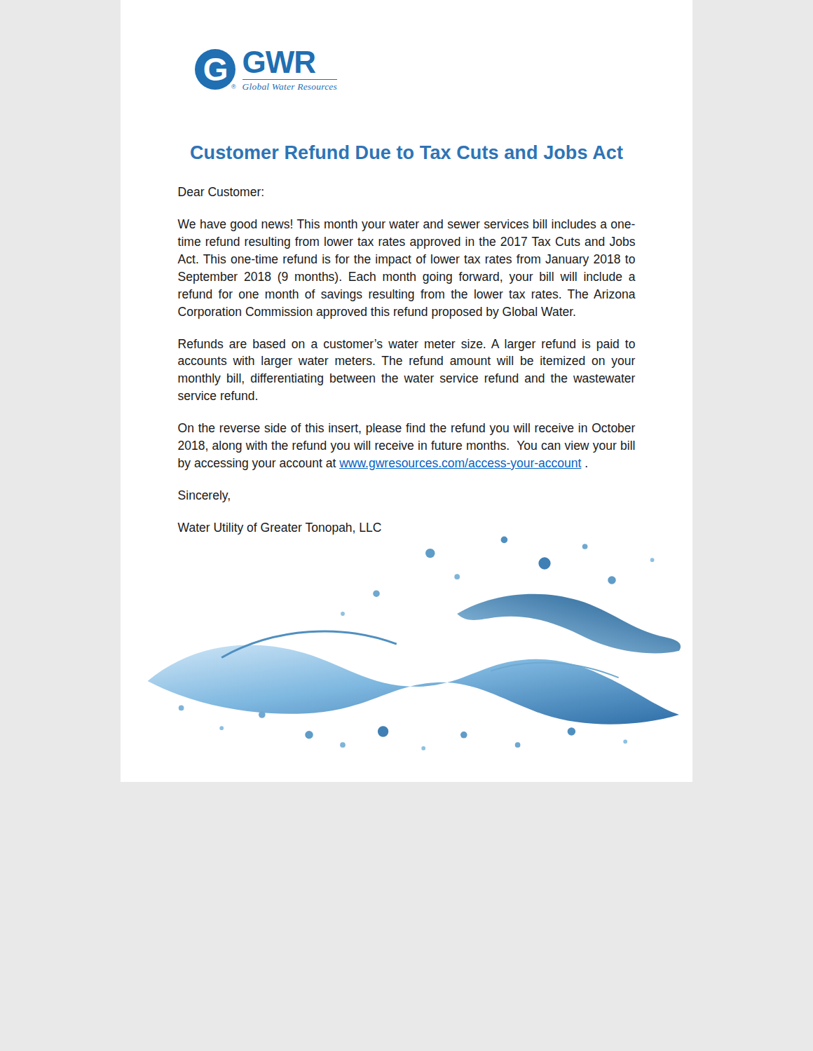GWR Global Water Resources
Customer Refund Due to Tax Cuts and Jobs Act
Dear Customer:
We have good news! This month your water and sewer services bill includes a one-time refund resulting from lower tax rates approved in the 2017 Tax Cuts and Jobs Act. This one-time refund is for the impact of lower tax rates from January 2018 to September 2018 (9 months). Each month going forward, your bill will include a refund for one month of savings resulting from the lower tax rates. The Arizona Corporation Commission approved this refund proposed by Global Water.
Refunds are based on a customer’s water meter size. A larger refund is paid to accounts with larger water meters. The refund amount will be itemized on your monthly bill, differentiating between the water service refund and the wastewater service refund.
On the reverse side of this insert, please find the refund you will receive in October 2018, along with the refund you will receive in future months. You can view your bill by accessing your account at www.gwresources.com/access-your-account .
Sincerely,
Water Utility of Greater Tonopah, LLC